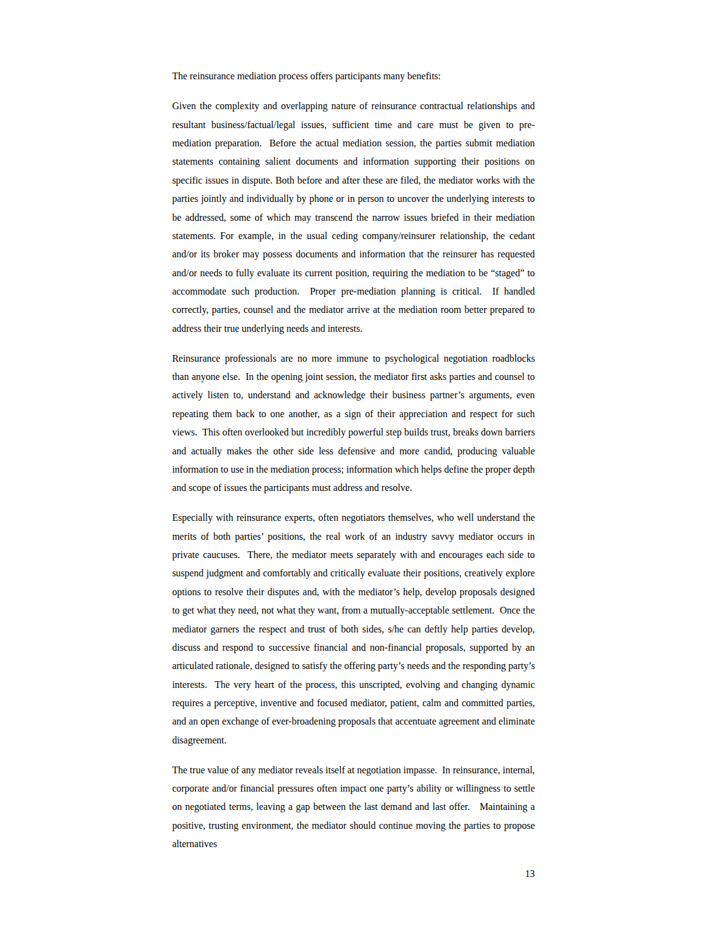The reinsurance mediation process offers participants many benefits:
Given the complexity and overlapping nature of reinsurance contractual relationships and resultant business/factual/legal issues, sufficient time and care must be given to pre-mediation preparation. Before the actual mediation session, the parties submit mediation statements containing salient documents and information supporting their positions on specific issues in dispute. Both before and after these are filed, the mediator works with the parties jointly and individually by phone or in person to uncover the underlying interests to be addressed, some of which may transcend the narrow issues briefed in their mediation statements. For example, in the usual ceding company/reinsurer relationship, the cedant and/or its broker may possess documents and information that the reinsurer has requested and/or needs to fully evaluate its current position, requiring the mediation to be “staged” to accommodate such production. Proper pre-mediation planning is critical. If handled correctly, parties, counsel and the mediator arrive at the mediation room better prepared to address their true underlying needs and interests.
Reinsurance professionals are no more immune to psychological negotiation roadblocks than anyone else. In the opening joint session, the mediator first asks parties and counsel to actively listen to, understand and acknowledge their business partner’s arguments, even repeating them back to one another, as a sign of their appreciation and respect for such views. This often overlooked but incredibly powerful step builds trust, breaks down barriers and actually makes the other side less defensive and more candid, producing valuable information to use in the mediation process; information which helps define the proper depth and scope of issues the participants must address and resolve.
Especially with reinsurance experts, often negotiators themselves, who well understand the merits of both parties’ positions, the real work of an industry savvy mediator occurs in private caucuses. There, the mediator meets separately with and encourages each side to suspend judgment and comfortably and critically evaluate their positions, creatively explore options to resolve their disputes and, with the mediator’s help, develop proposals designed to get what they need, not what they want, from a mutually-acceptable settlement. Once the mediator garners the respect and trust of both sides, s/he can deftly help parties develop, discuss and respond to successive financial and non-financial proposals, supported by an articulated rationale, designed to satisfy the offering party’s needs and the responding party’s interests. The very heart of the process, this unscripted, evolving and changing dynamic requires a perceptive, inventive and focused mediator, patient, calm and committed parties, and an open exchange of ever-broadening proposals that accentuate agreement and eliminate disagreement.
The true value of any mediator reveals itself at negotiation impasse. In reinsurance, internal, corporate and/or financial pressures often impact one party’s ability or willingness to settle on negotiated terms, leaving a gap between the last demand and last offer. Maintaining a positive, trusting environment, the mediator should continue moving the parties to propose alternatives
13